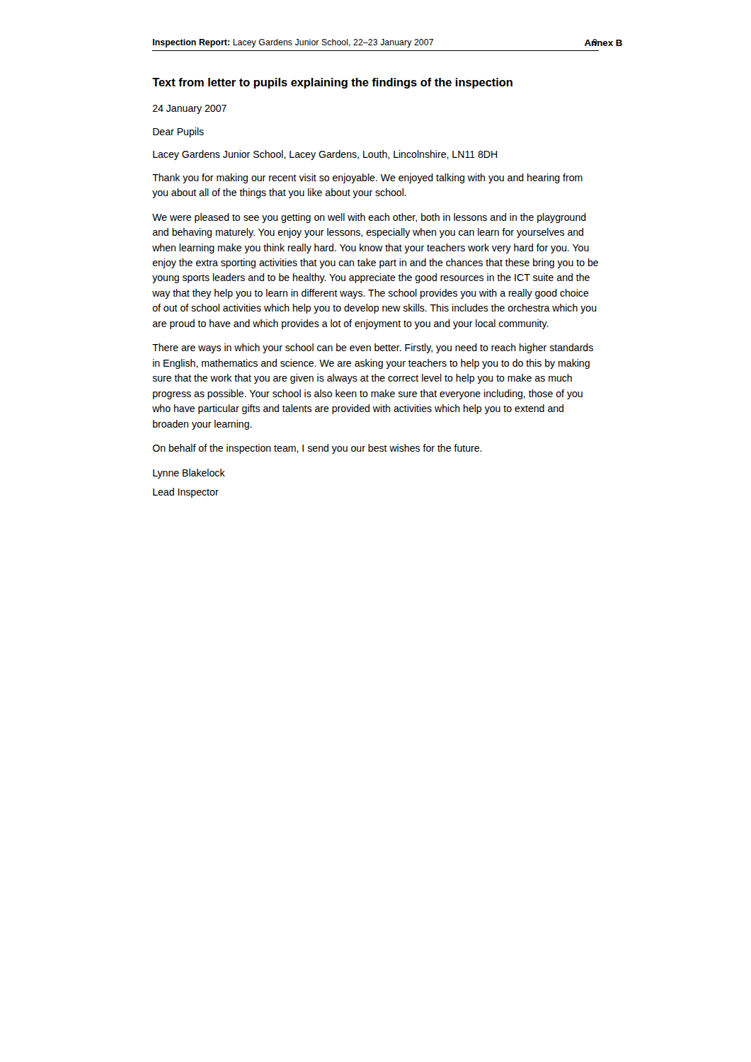Annex B
Inspection Report: Lacey Gardens Junior School, 22–23 January 2007
9
Text from letter to pupils explaining the findings of the inspection
24 January 2007
Dear Pupils
Lacey Gardens Junior School, Lacey Gardens, Louth, Lincolnshire, LN11 8DH
Thank you for making our recent visit so enjoyable. We enjoyed talking with you and hearing from you about all of the things that you like about your school.
We were pleased to see you getting on well with each other, both in lessons and in the playground and behaving maturely. You enjoy your lessons, especially when you can learn for yourselves and when learning make you think really hard. You know that your teachers work very hard for you. You enjoy the extra sporting activities that you can take part in and the chances that these bring you to be young sports leaders and to be healthy. You appreciate the good resources in the ICT suite and the way that they help you to learn in different ways. The school provides you with a really good choice of out of school activities which help you to develop new skills. This includes the orchestra which you are proud to have and which provides a lot of enjoyment to you and your local community.
There are ways in which your school can be even better. Firstly, you need to reach higher standards in English, mathematics and science. We are asking your teachers to help you to do this by making sure that the work that you are given is always at the correct level to help you to make as much progress as possible. Your school is also keen to make sure that everyone including, those of you who have particular gifts and talents are provided with activities which help you to extend and broaden your learning.
On behalf of the inspection team, I send you our best wishes for the future.
Lynne Blakelock
Lead Inspector